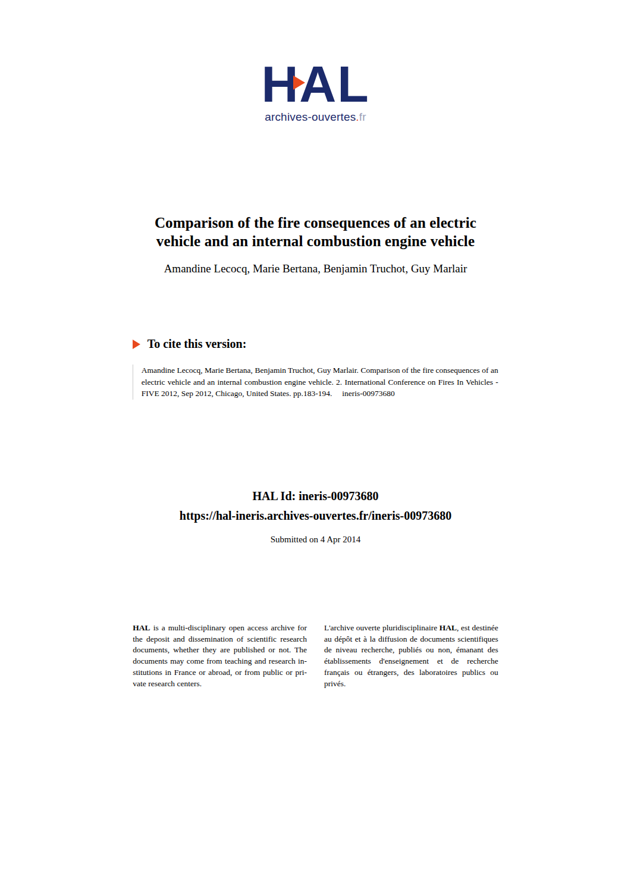HAL
archives-ouvertes. fr
Comparison of the fire consequences of an electric
vehicle and an internal combustion engine vehicle
Amandine Lecocq, Marie Bertana, Benjamin Truchot, Guy Marlair
To cite this version:
Amandine Lecocq, Marie Bertana, Benjamin Truchot, Guy Marlair. Comparison of the fire consequences of an electric vehicle and an internal combustion engine vehicle. 2. International Conference on Fires In Vehicles - FIVE 2012, Sep 2012, Chicago, United States. pp.183-194.  ineris-00973680
HAL Id: ineris-00973680
https://hal-ineris.archives-ouvertes.fr/ineris-00973680
Submitted on 4 Apr 2014
HAL is a multi-disciplinary open access archive for the deposit and dissemination of scientific research documents, whether they are published or not. The documents may come from teaching and research institutions in France or abroad, or from public or private research centers.
L'archive ouverte pluridisciplinaire HAL, est destinée au dépôt et à la diffusion de documents scientifiques de niveau recherche, publiés ou non, émanant des établissements d'enseignement et de recherche français ou étrangers, des laboratoires publics ou privés.